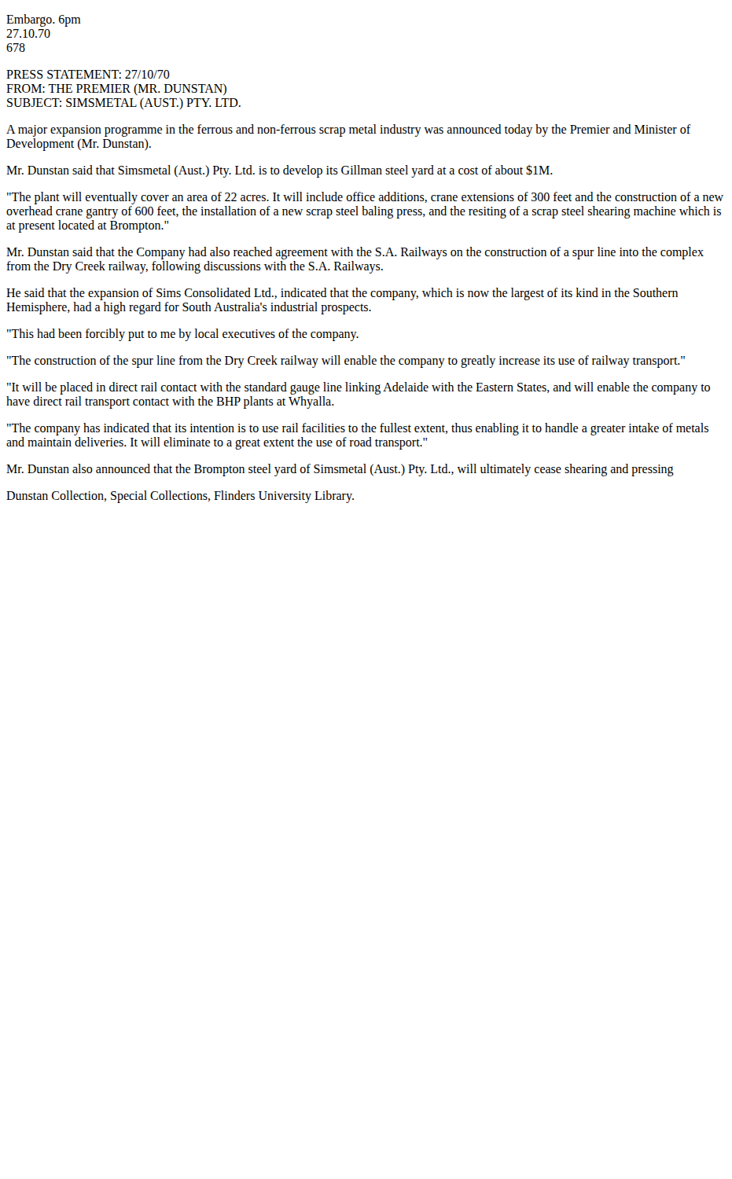Embargo. 6pm
27.10.70
678
PRESS STATEMENT: 27/10/70
FROM: THE PREMIER (MR. DUNSTAN)
SUBJECT: SIMSMETAL (AUST.) PTY. LTD.
A major expansion programme in the ferrous and non-ferrous scrap metal industry was announced today by the Premier and Minister of Development (Mr. Dunstan).
Mr. Dunstan said that Simsmetal (Aust.) Pty. Ltd. is to develop its Gillman steel yard at a cost of about $1M.
"The plant will eventually cover an area of 22 acres. It will include office additions, crane extensions of 300 feet and the construction of a new overhead crane gantry of 600 feet, the installation of a new scrap steel baling press, and the resiting of a scrap steel shearing machine which is at present located at Brompton."
Mr. Dunstan said that the Company had also reached agreement with the S.A. Railways on the construction of a spur line into the complex from the Dry Creek railway, following discussions with the S.A. Railways.
He said that the expansion of Sims Consolidated Ltd., indicated that the company, which is now the largest of its kind in the Southern Hemisphere, had a high regard for South Australia's industrial prospects.
"This had been forcibly put to me by local executives of the company.
"The construction of the spur line from the Dry Creek railway will enable the company to greatly increase its use of railway transport."
"It will be placed in direct rail contact with the standard gauge line linking Adelaide with the Eastern States, and will enable the company to have direct rail transport contact with the BHP plants at Whyalla.
"The company has indicated that its intention is to use rail facilities to the fullest extent, thus enabling it to handle a greater intake of metals and maintain deliveries. It will eliminate to a great extent the use of road transport."
Mr. Dunstan also announced that the Brompton steel yard of Simsmetal (Aust.) Pty. Ltd., will ultimately cease shearing and pressing
Dunstan Collection, Special Collections, Flinders University Library.